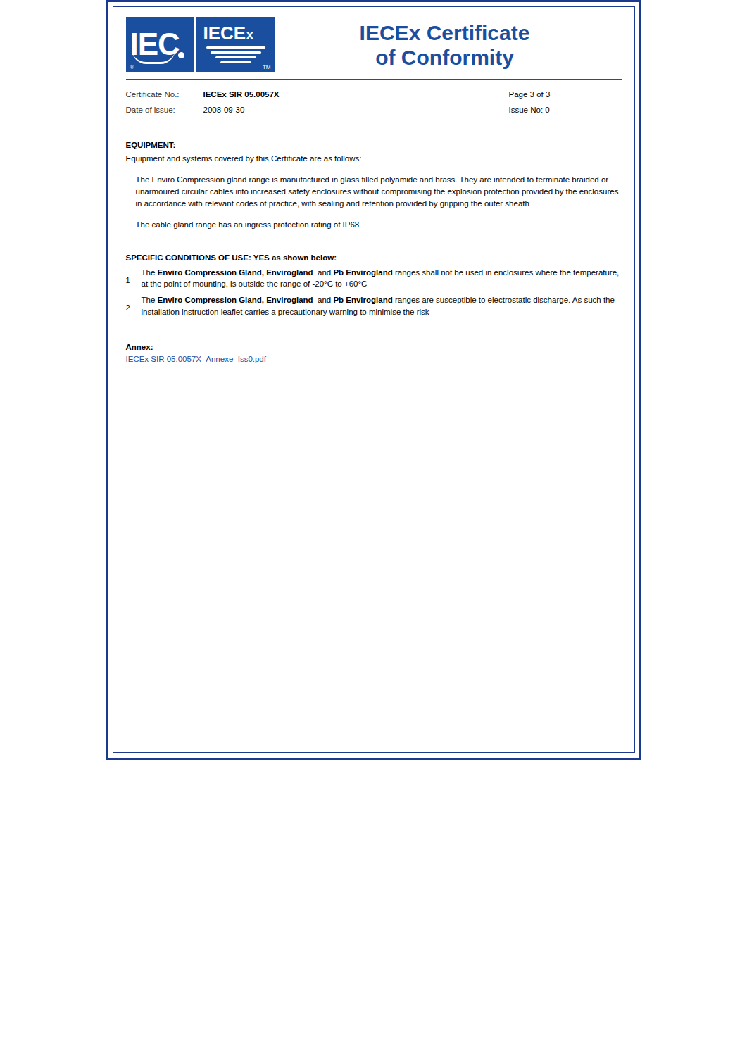IEC ®
IECEx
TM
IECEx Certificate
of Conformity
Certificate No.:
IECEx SIR 05.0057X
Page 3 of 3
Date of issue:
2008-09-30
Issue No: 0
EQUIPMENT:
Equipment and systems covered by this Certificate are as follows:
The Enviro Compression gland range is manufactured in glass filled polyamide and brass. They are intended to terminate braided or unarmoured circular cables into increased safety enclosures without compromising the explosion protection provided by the enclosures in accordance with relevant codes of practice, with sealing and retention provided by gripping the outer sheath
The cable gland range has an ingress protection rating of IP68
SPECIFIC CONDITIONS OF USE: YES as shown below:
1
The Enviro Compression Gland, Envirogland and Pb Envirogland ranges shall not be used in enclosures where the temperature, at the point of mounting, is outside the range of -20°C to +60°C
2
The Enviro Compression Gland, Envirogland and Pb Envirogland ranges are susceptible to electrostatic discharge. As such the installation instruction leaflet carries a precautionary warning to minimise the risk
Annex:
IECEx SIR 05.0057X_Annexe_Iss0.pdf